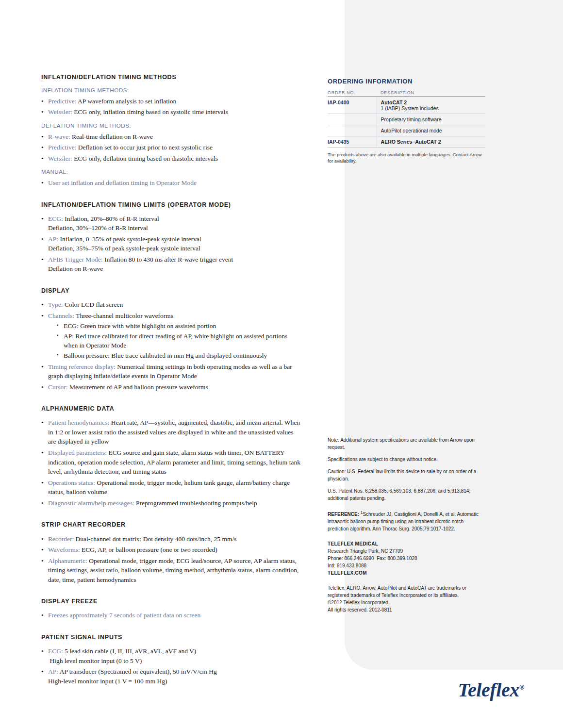Inflation/Deflation Timing Methods
Inflation Timing Methods:
Predictive: AP waveform analysis to set inflation
Weissler: ECG only, inflation timing based on systolic time intervals
Deflation Timing Methods:
R-wave: Real-time deflation on R-wave
Predictive: Deflation set to occur just prior to next systolic rise
Weissler: ECG only, deflation timing based on diastolic intervals
Manual:
User set inflation and deflation timing in Operator Mode
Inflation/Deflation Timing Limits (Operator Mode)
ECG: Inflation, 20%–80% of R-R interval
Deflation, 30%–120% of R-R interval
AP: Inflation, 0–35% of peak systole-peak systole interval
Deflation, 35%–75% of peak systole-peak systole interval
AFIB Trigger Mode: Inflation 80 to 430 ms after R-wave trigger event
Deflation on R-wave
Display
Type: Color LCD flat screen
Channels: Three-channel multicolor waveforms
ECG: Green trace with white highlight on assisted portion
AP: Red trace calibrated for direct reading of AP, white highlight on assisted portions when in Operator Mode
Balloon pressure: Blue trace calibrated in mm Hg and displayed continuously
Timing reference display: Numerical timing settings in both operating modes as well as a bar graph displaying inflate/deflate events in Operator Mode
Cursor: Measurement of AP and balloon pressure waveforms
Alphanumeric Data
Patient hemodynamics: Heart rate, AP—systolic, augmented, diastolic, and mean arterial. When in 1:2 or lower assist ratio the assisted values are displayed in white and the unassisted values are displayed in yellow
Displayed parameters: ECG source and gain state, alarm status with timer, ON BATTERY indication, operation mode selection, AP alarm parameter and limit, timing settings, helium tank level, arrhythmia detection, and timing status
Operations status: Operational mode, trigger mode, helium tank gauge, alarm/battery charge status, balloon volume
Diagnostic alarm/help messages: Preprogrammed troubleshooting prompts/help
Strip Chart Recorder
Recorder: Dual-channel dot matrix: Dot density 400 dots/inch, 25 mm/s
Waveforms: ECG, AP, or balloon pressure (one or two recorded)
Alphanumeric: Operational mode, trigger mode, ECG lead/source, AP source, AP alarm status, timing settings, assist ratio, balloon volume, timing method, arrhythmia status, alarm condition, date, time, patient hemodynamics
Display Freeze
Freezes approximately 7 seconds of patient data on screen
Patient Signal Inputs
ECG: 5 lead skin cable (I, II, III, aVR, aVL, aVF and V)
High level monitor input (0 to 5 V)
AP: AP transducer (Spectramed or equivalent), 50 mV/V/cm Hg
High-level monitor input (1 V = 100 mm Hg)
ORDERING INFORMATION
| ORDER NO. | DESCRIPTION |
| --- | --- |
| IAP-0400 | AutoCAT 2 1 (IABP) System includes |
| | Proprietary timing software |
| | AutoPilot operational mode |
| IAP-0435 | AERO Series–AutoCAT 2 |
The products above are also available in multiple languages. Contact Arrow for availability.
Note: Additional system specifications are available from Arrow upon request.
Specifications are subject to change without notice.
Caution: U.S. Federal law limits this device to sale by or on order of a physician.
U.S. Patent Nos. 6,258,035, 6,569,103, 6,887,206, and 5,913,814; additional patents pending.
REFERENCE: 1Schreuder JJ, Castiglioni A, Donelli A, et al. Automatic intraaortic balloon pump timing using an intrabeat dicrotic notch prediction algorithm. Ann Thorac Surg. 2005;79:1017-1022.
TELEFLEX MEDICAL
Research Triangle Park, NC 27709
Phone: 866.246.6990 Fax: 800.399.1028
Intl: 919.433.8088
TELEFLEX.COM
Teleflex, AERO, Arrow, AutoPilot and AutoCAT are trademarks or registered trademarks of Teleflex Incorporated or its affiliates.
©2012 Teleflex Incorporated.
All rights reserved. 2012-0811
Teleflex®